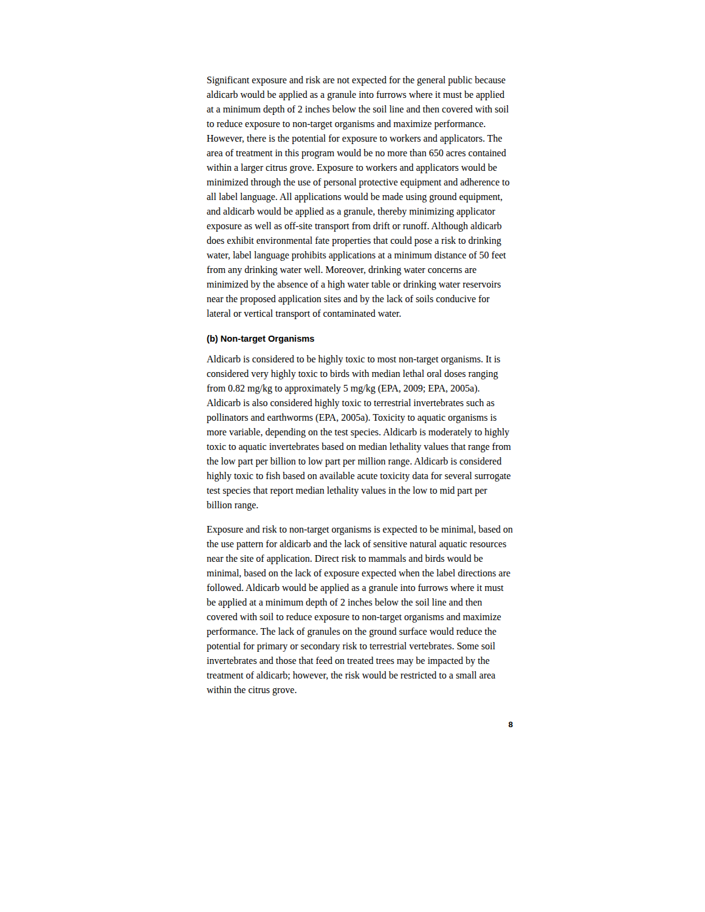Significant exposure and risk are not expected for the general public because aldicarb would be applied as a granule into furrows where it must be applied at a minimum depth of 2 inches below the soil line and then covered with soil to reduce exposure to non-target organisms and maximize performance. However, there is the potential for exposure to workers and applicators. The area of treatment in this program would be no more than 650 acres contained within a larger citrus grove. Exposure to workers and applicators would be minimized through the use of personal protective equipment and adherence to all label language. All applications would be made using ground equipment, and aldicarb would be applied as a granule, thereby minimizing applicator exposure as well as off-site transport from drift or runoff. Although aldicarb does exhibit environmental fate properties that could pose a risk to drinking water, label language prohibits applications at a minimum distance of 50 feet from any drinking water well. Moreover, drinking water concerns are minimized by the absence of a high water table or drinking water reservoirs near the proposed application sites and by the lack of soils conducive for lateral or vertical transport of contaminated water.
(b) Non-target Organisms
Aldicarb is considered to be highly toxic to most non-target organisms. It is considered very highly toxic to birds with median lethal oral doses ranging from 0.82 mg/kg to approximately 5 mg/kg (EPA, 2009; EPA, 2005a). Aldicarb is also considered highly toxic to terrestrial invertebrates such as pollinators and earthworms (EPA, 2005a). Toxicity to aquatic organisms is more variable, depending on the test species. Aldicarb is moderately to highly toxic to aquatic invertebrates based on median lethality values that range from the low part per billion to low part per million range. Aldicarb is considered highly toxic to fish based on available acute toxicity data for several surrogate test species that report median lethality values in the low to mid part per billion range.
Exposure and risk to non-target organisms is expected to be minimal, based on the use pattern for aldicarb and the lack of sensitive natural aquatic resources near the site of application. Direct risk to mammals and birds would be minimal, based on the lack of exposure expected when the label directions are followed. Aldicarb would be applied as a granule into furrows where it must be applied at a minimum depth of 2 inches below the soil line and then covered with soil to reduce exposure to non-target organisms and maximize performance. The lack of granules on the ground surface would reduce the potential for primary or secondary risk to terrestrial vertebrates. Some soil invertebrates and those that feed on treated trees may be impacted by the treatment of aldicarb; however, the risk would be restricted to a small area within the citrus grove.
8